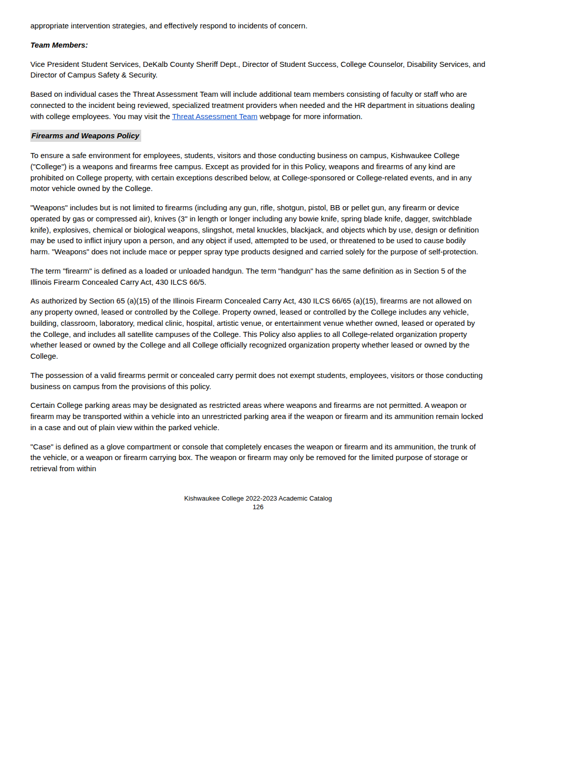appropriate intervention strategies, and effectively respond to incidents of concern.
Team Members:
Vice President Student Services, DeKalb County Sheriff Dept., Director of Student Success, College Counselor, Disability Services, and Director of Campus Safety & Security.
Based on individual cases the Threat Assessment Team will include additional team members consisting of faculty or staff who are connected to the incident being reviewed, specialized treatment providers when needed and the HR department in situations dealing with college employees. You may visit the Threat Assessment Team webpage for more information.
Firearms and Weapons Policy
To ensure a safe environment for employees, students, visitors and those conducting business on campus, Kishwaukee College ("College") is a weapons and firearms free campus. Except as provided for in this Policy, weapons and firearms of any kind are prohibited on College property, with certain exceptions described below, at College-sponsored or College-related events, and in any motor vehicle owned by the College.
"Weapons" includes but is not limited to firearms (including any gun, rifle, shotgun, pistol, BB or pellet gun, any firearm or device operated by gas or compressed air), knives (3" in length or longer including any bowie knife, spring blade knife, dagger, switchblade knife), explosives, chemical or biological weapons, slingshot, metal knuckles, blackjack, and objects which by use, design or definition may be used to inflict injury upon a person, and any object if used, attempted to be used, or threatened to be used to cause bodily harm. "Weapons" does not include mace or pepper spray type products designed and carried solely for the purpose of self-protection.
The term "firearm" is defined as a loaded or unloaded handgun. The term "handgun" has the same definition as in Section 5 of the Illinois Firearm Concealed Carry Act, 430 ILCS 66/5.
As authorized by Section 65 (a)(15) of the Illinois Firearm Concealed Carry Act, 430 ILCS 66/65 (a)(15), firearms are not allowed on any property owned, leased or controlled by the College. Property owned, leased or controlled by the College includes any vehicle, building, classroom, laboratory, medical clinic, hospital, artistic venue, or entertainment venue whether owned, leased or operated by the College, and includes all satellite campuses of the College. This Policy also applies to all College-related organization property whether leased or owned by the College and all College officially recognized organization property whether leased or owned by the College.
The possession of a valid firearms permit or concealed carry permit does not exempt students, employees, visitors or those conducting business on campus from the provisions of this policy.
Certain College parking areas may be designated as restricted areas where weapons and firearms are not permitted. A weapon or firearm may be transported within a vehicle into an unrestricted parking area if the weapon or firearm and its ammunition remain locked in a case and out of plain view within the parked vehicle.
"Case" is defined as a glove compartment or console that completely encases the weapon or firearm and its ammunition, the trunk of the vehicle, or a weapon or firearm carrying box. The weapon or firearm may only be removed for the limited purpose of storage or retrieval from within
Kishwaukee College 2022-2023 Academic Catalog
126